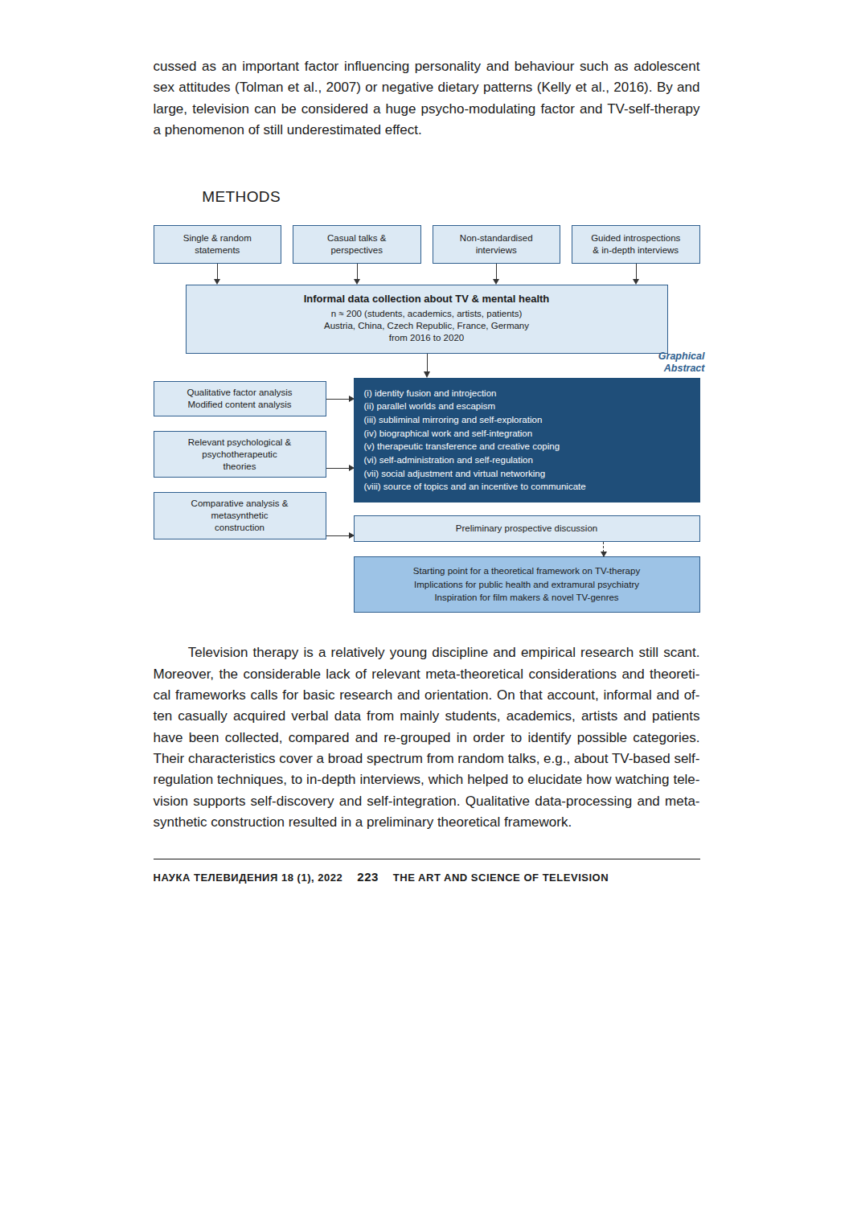cussed as an important factor influencing personality and behaviour such as adolescent sex attitudes (Tolman et al., 2007) or negative dietary patterns (Kelly et al., 2016). By and large, television can be considered a huge psycho-modulating factor and TV-self-therapy a phenomenon of still underestimated effect.
METHODS
Single & random
statements
Casual talks &
perspectives
Non-standardised
interviews
Guided introspections
& in-depth interviews
Informal data collection about TV & mental health
n ≈ 200 (students, academics, artists, patients)
Austria, China, Czech Republic, France, Germany
from 2016 to 2020
Qualitative factor analysis
Modified content analysis
Relevant psychological &
psychotherapeutic
theories
Comparative analysis &
metasynthetic
construction
Graphical
Abstract
(i) identity fusion and introjection
(ii) parallel worlds and escapism
(iii) subliminal mirroring and self-exploration
(iv) biographical work and self-integration
(v) therapeutic transference and creative coping
(vi) self-administration and self-regulation
(vii) social adjustment and virtual networking
(viii) source of topics and an incentive to communicate
Preliminary prospective discussion
Starting point for a theoretical framework on TV-therapy
Implications for public health and extramural psychiatry
Inspiration for film makers & novel TV-genres
Television therapy is a relatively young discipline and empirical research still scant. Moreover, the considerable lack of relevant meta-theoretical considerations and theoretical frameworks calls for basic research and orientation. On that account, informal and often casually acquired verbal data from mainly students, academics, artists and patients have been collected, compared and re-grouped in order to identify possible categories. Their characteristics cover a broad spectrum from random talks, e.g., about TV-based self-regulation techniques, to in-depth interviews, which helped to elucidate how watching television supports self-discovery and self-integration. Qualitative data-processing and meta-synthetic construction resulted in a preliminary theoretical framework.
НАУКА ТЕЛЕВИДЕНИЯ 18 (1), 2022 223 THE ART AND SCIENCE OF TELEVISION